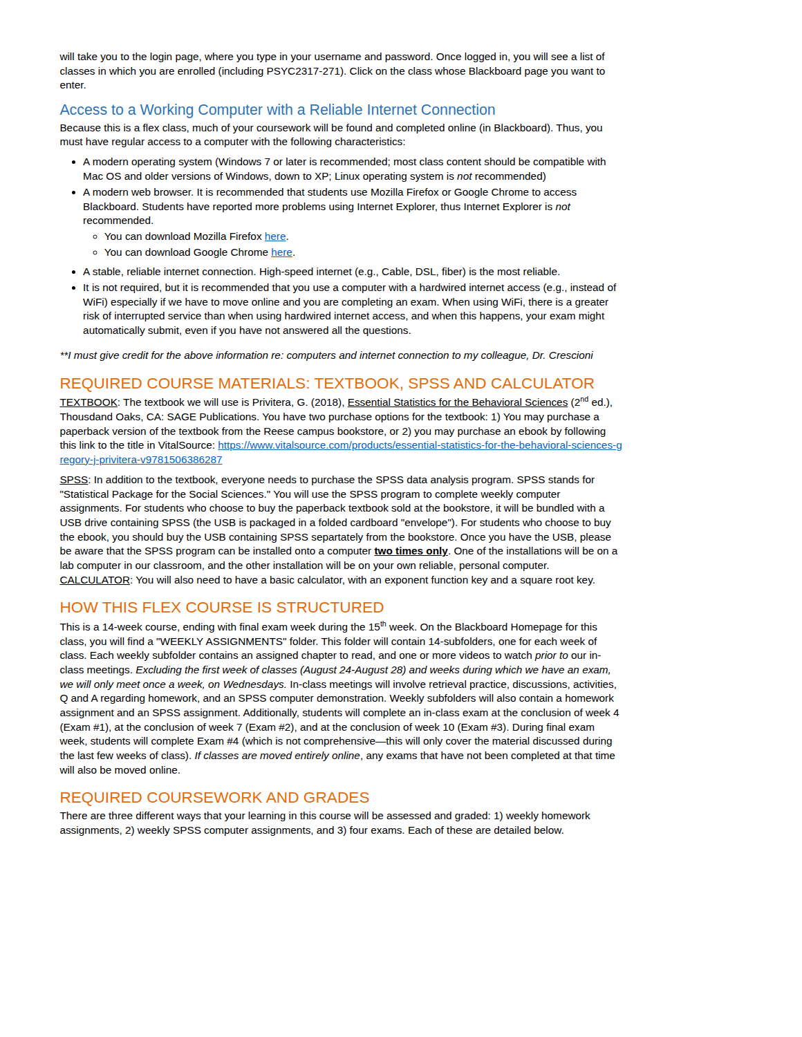will take you to the login page, where you type in your username and password. Once logged in, you will see a list of classes in which you are enrolled (including PSYC2317-271). Click on the class whose Blackboard page you want to enter.
Access to a Working Computer with a Reliable Internet Connection
Because this is a flex class, much of your coursework will be found and completed online (in Blackboard). Thus, you must have regular access to a computer with the following characteristics:
A modern operating system (Windows 7 or later is recommended; most class content should be compatible with Mac OS and older versions of Windows, down to XP; Linux operating system is not recommended)
A modern web browser. It is recommended that students use Mozilla Firefox or Google Chrome to access Blackboard. Students have reported more problems using Internet Explorer, thus Internet Explorer is not recommended.
You can download Mozilla Firefox here.
You can download Google Chrome here.
A stable, reliable internet connection. High-speed internet (e.g., Cable, DSL, fiber) is the most reliable.
It is not required, but it is recommended that you use a computer with a hardwired internet access (e.g., instead of WiFi) especially if we have to move online and you are completing an exam. When using WiFi, there is a greater risk of interrupted service than when using hardwired internet access, and when this happens, your exam might automatically submit, even if you have not answered all the questions.
**I must give credit for the above information re: computers and internet connection to my colleague, Dr. Crescioni
Required Course Materials: Textbook, SPSS and Calculator
TEXTBOOK: The textbook we will use is Privitera, G. (2018), Essential Statistics for the Behavioral Sciences (2nd ed.), Thousdand Oaks, CA: SAGE Publications. You have two purchase options for the textbook: 1) You may purchase a paperback version of the textbook from the Reese campus bookstore, or 2) you may purchase an ebook by following this link to the title in VitalSource: https://www.vitalsource.com/products/essential-statistics-for-the-behavioral-sciences-gregory-j-privitera-v9781506386287
SPSS: In addition to the textbook, everyone needs to purchase the SPSS data analysis program. SPSS stands for "Statistical Package for the Social Sciences." You will use the SPSS program to complete weekly computer assignments. For students who choose to buy the paperback textbook sold at the bookstore, it will be bundled with a USB drive containing SPSS (the USB is packaged in a folded cardboard "envelope"). For students who choose to buy the ebook, you should buy the USB containing SPSS separtately from the bookstore. Once you have the USB, please be aware that the SPSS program can be installed onto a computer two times only. One of the installations will be on a lab computer in our classroom, and the other installation will be on your own reliable, personal computer. CALCULATOR: You will also need to have a basic calculator, with an exponent function key and a square root key.
How This Flex Course Is Structured
This is a 14-week course, ending with final exam week during the 15th week. On the Blackboard Homepage for this class, you will find a "WEEKLY ASSIGNMENTS" folder. This folder will contain 14-subfolders, one for each week of class. Each weekly subfolder contains an assigned chapter to read, and one or more videos to watch prior to our in-class meetings. Excluding the first week of classes (August 24-August 28) and weeks during which we have an exam, we will only meet once a week, on Wednesdays. In-class meetings will involve retrieval practice, discussions, activities, Q and A regarding homework, and an SPSS computer demonstration. Weekly subfolders will also contain a homework assignment and an SPSS assignment. Additionally, students will complete an in-class exam at the conclusion of week 4 (Exam #1), at the conclusion of week 7 (Exam #2), and at the conclusion of week 10 (Exam #3). During final exam week, students will complete Exam #4 (which is not comprehensive—this will only cover the material discussed during the last few weeks of class). If classes are moved entirely online, any exams that have not been completed at that time will also be moved online.
Required Coursework and Grades
There are three different ways that your learning in this course will be assessed and graded: 1) weekly homework assignments, 2) weekly SPSS computer assignments, and 3) four exams. Each of these are detailed below.